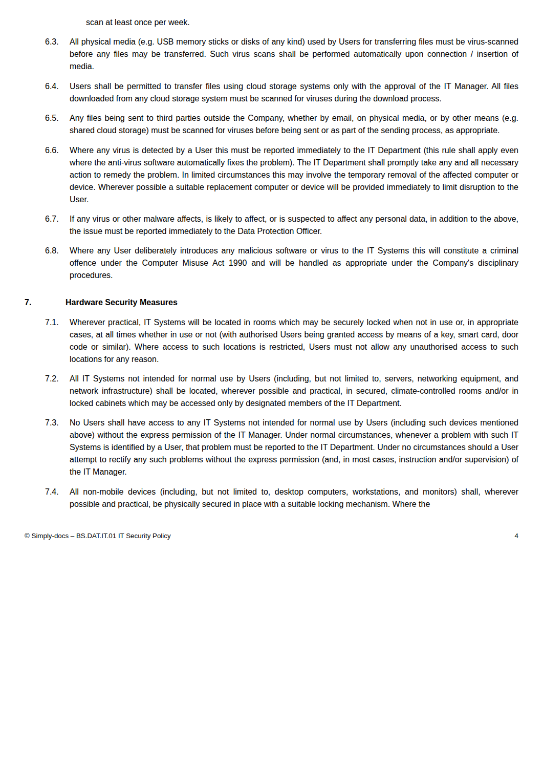scan at least once per week.
6.3.
All physical media (e.g. USB memory sticks or disks of any kind) used by Users for transferring files must be virus-scanned before any files may be transferred. Such virus scans shall be performed automatically upon connection / insertion of media.
6.4.
Users shall be permitted to transfer files using cloud storage systems only with the approval of the IT Manager. All files downloaded from any cloud storage system must be scanned for viruses during the download process.
6.5.
Any files being sent to third parties outside the Company, whether by email, on physical media, or by other means (e.g. shared cloud storage) must be scanned for viruses before being sent or as part of the sending process, as appropriate.
6.6.
Where any virus is detected by a User this must be reported immediately to the IT Department (this rule shall apply even where the anti-virus software automatically fixes the problem). The IT Department shall promptly take any and all necessary action to remedy the problem. In limited circumstances this may involve the temporary removal of the affected computer or device. Wherever possible a suitable replacement computer or device will be provided immediately to limit disruption to the User.
6.7.
If any virus or other malware affects, is likely to affect, or is suspected to affect any personal data, in addition to the above, the issue must be reported immediately to the Data Protection Officer.
6.8.
Where any User deliberately introduces any malicious software or virus to the IT Systems this will constitute a criminal offence under the Computer Misuse Act 1990 and will be handled as appropriate under the Company's disciplinary procedures.
7. Hardware Security Measures
7.1.
Wherever practical, IT Systems will be located in rooms which may be securely locked when not in use or, in appropriate cases, at all times whether in use or not (with authorised Users being granted access by means of a key, smart card, door code or similar). Where access to such locations is restricted, Users must not allow any unauthorised access to such locations for any reason.
7.2.
All IT Systems not intended for normal use by Users (including, but not limited to, servers, networking equipment, and network infrastructure) shall be located, wherever possible and practical, in secured, climate-controlled rooms and/or in locked cabinets which may be accessed only by designated members of the IT Department.
7.3.
No Users shall have access to any IT Systems not intended for normal use by Users (including such devices mentioned above) without the express permission of the IT Manager. Under normal circumstances, whenever a problem with such IT Systems is identified by a User, that problem must be reported to the IT Department. Under no circumstances should a User attempt to rectify any such problems without the express permission (and, in most cases, instruction and/or supervision) of the IT Manager.
7.4.
All non-mobile devices (including, but not limited to, desktop computers, workstations, and monitors) shall, wherever possible and practical, be physically secured in place with a suitable locking mechanism. Where the
© Simply-docs – BS.DAT.IT.01 IT Security Policy 4